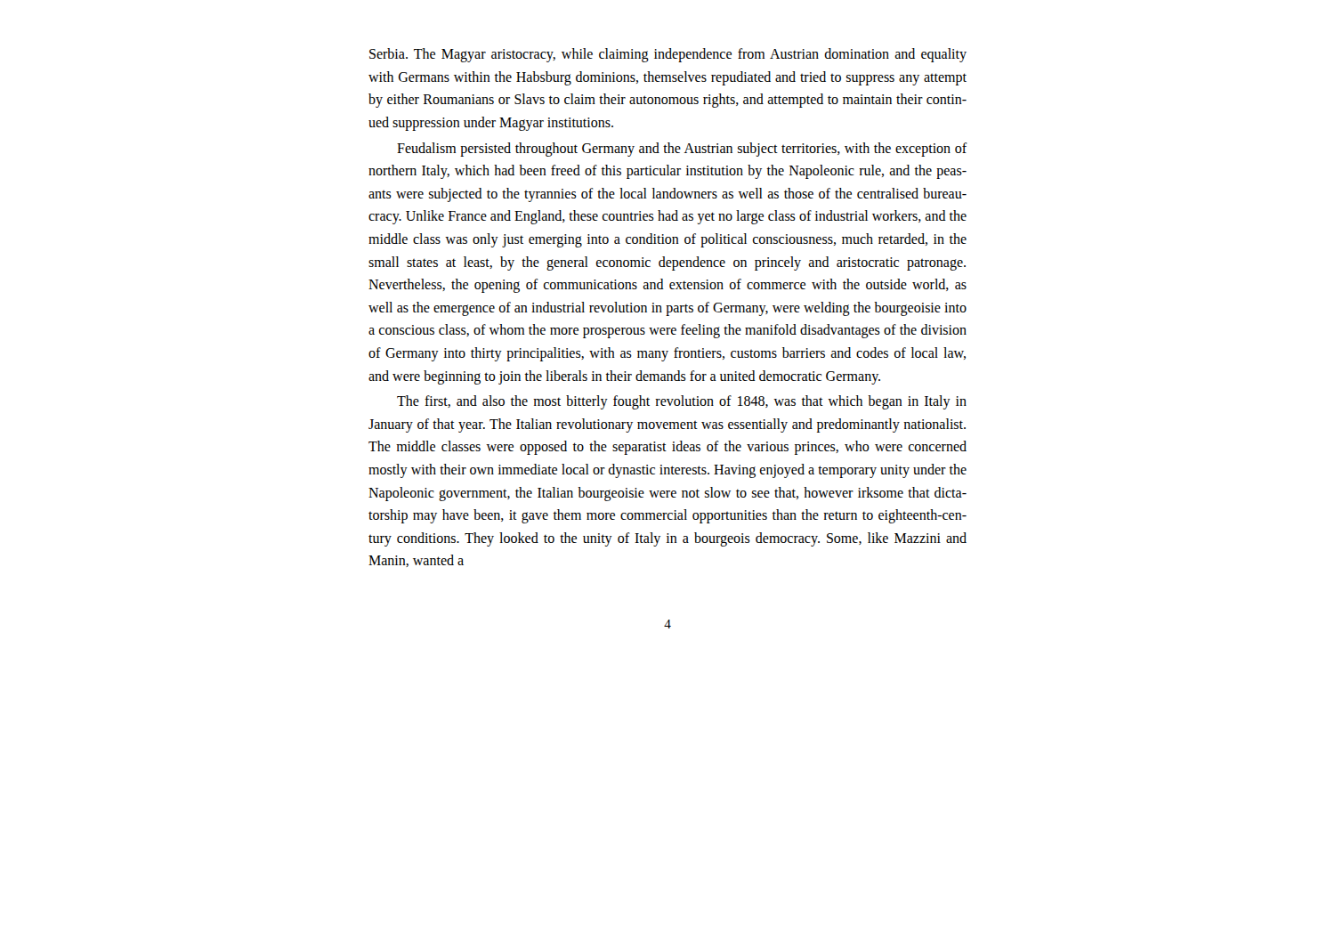Serbia. The Magyar aristocracy, while claiming independence from Austrian domination and equality with Germans within the Habsburg dominions, themselves repudiated and tried to suppress any attempt by either Roumanians or Slavs to claim their autonomous rights, and attempted to maintain their continued suppression under Magyar institutions.
Feudalism persisted throughout Germany and the Austrian subject territories, with the exception of northern Italy, which had been freed of this particular institution by the Napoleonic rule, and the peasants were subjected to the tyrannies of the local landowners as well as those of the centralised bureaucracy. Unlike France and England, these countries had as yet no large class of industrial workers, and the middle class was only just emerging into a condition of political consciousness, much retarded, in the small states at least, by the general economic dependence on princely and aristocratic patronage. Nevertheless, the opening of communications and extension of commerce with the outside world, as well as the emergence of an industrial revolution in parts of Germany, were welding the bourgeoisie into a conscious class, of whom the more prosperous were feeling the manifold disadvantages of the division of Germany into thirty principalities, with as many frontiers, customs barriers and codes of local law, and were beginning to join the liberals in their demands for a united democratic Germany.
The first, and also the most bitterly fought revolution of 1848, was that which began in Italy in January of that year. The Italian revolutionary movement was essentially and predominantly nationalist. The middle classes were opposed to the separatist ideas of the various princes, who were concerned mostly with their own immediate local or dynastic interests. Having enjoyed a temporary unity under the Napoleonic government, the Italian bourgeoisie were not slow to see that, however irksome that dictatorship may have been, it gave them more commercial opportunities than the return to eighteenth-century conditions. They looked to the unity of Italy in a bourgeois democracy. Some, like Mazzini and Manin, wanted a
4